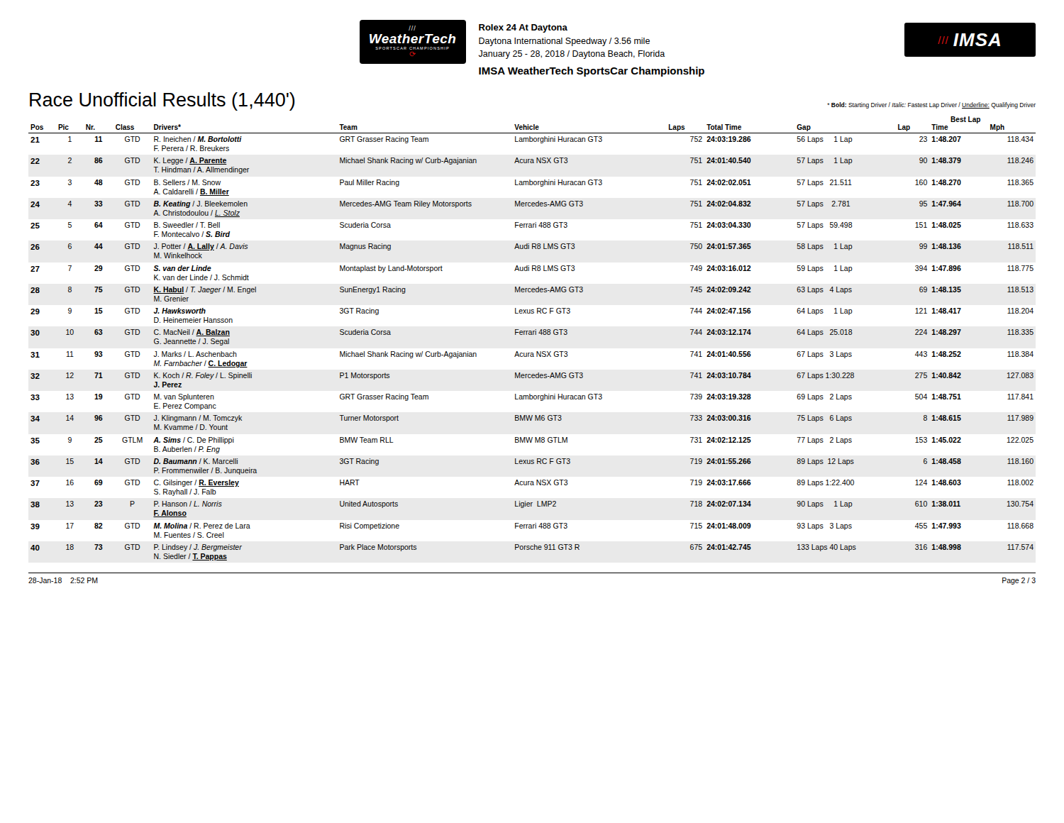///
WeatherTech
SPORTSCAR CHAMPIONSHIP
⟳
Rolex 24 At Daytona
Daytona International Speedway / 3.56 mile
January 25 - 28, 2018 / Daytona Beach, Florida
IMSA WeatherTech SportsCar Championship
///IMSA
Race Unofficial Results (1,440')
* Bold: Starting Driver / Italic: Fastest Lap Driver / Underline: Qualifying Driver
| | Best Lap |
| --- | --- |
| Pos | Pic | Nr. | Class | Drivers* | Team | Vehicle | Laps | Total Time | Gap | Lap | Time | Mph |
| 21 | 1 | 11 | GTD | R. Ineichen / M. Bortolotti F. Perera / R. Breukers | GRT Grasser Racing Team | Lamborghini Huracan GT3 | 752 | 24:03:19.286 | 56 Laps 1 Lap | 23 | 1:48.207 | 118.434 |
| 22 | 2 | 86 | GTD | K. Legge / A. Parente T. Hindman / A. Allmendinger | Michael Shank Racing w/ Curb-Agajanian | Acura NSX GT3 | 751 | 24:01:40.540 | 57 Laps 1 Lap | 90 | 1:48.379 | 118.246 |
| 23 | 3 | 48 | GTD | B. Sellers / M. Snow A. Caldarelli / B. Miller | Paul Miller Racing | Lamborghini Huracan GT3 | 751 | 24:02:02.051 | 57 Laps 21.511 | 160 | 1:48.270 | 118.365 |
| 24 | 4 | 33 | GTD | B. Keating / J. Bleekemolen A. Christodoulou / L. Stolz | Mercedes-AMG Team Riley Motorsports | Mercedes-AMG GT3 | 751 | 24:02:04.832 | 57 Laps 2.781 | 95 | 1:47.964 | 118.700 |
| 25 | 5 | 64 | GTD | B. Sweedler / T. Bell F. Montecalvo / S. Bird | Scuderia Corsa | Ferrari 488 GT3 | 751 | 24:03:04.330 | 57 Laps 59.498 | 151 | 1:48.025 | 118.633 |
| 26 | 6 | 44 | GTD | J. Potter / A. Lally / A. Davis M. Winkelhock | Magnus Racing | Audi R8 LMS GT3 | 750 | 24:01:57.365 | 58 Laps 1 Lap | 99 | 1:48.136 | 118.511 |
| 27 | 7 | 29 | GTD | S. van der Linde K. van der Linde / J. Schmidt | Montaplast by Land-Motorsport | Audi R8 LMS GT3 | 749 | 24:03:16.012 | 59 Laps 1 Lap | 394 | 1:47.896 | 118.775 |
| 28 | 8 | 75 | GTD | K. Habul / T. Jaeger / M. Engel M. Grenier | SunEnergy1 Racing | Mercedes-AMG GT3 | 745 | 24:02:09.242 | 63 Laps 4 Laps | 69 | 1:48.135 | 118.513 |
| 29 | 9 | 15 | GTD | J. Hawksworth D. Heinemeier Hansson | 3GT Racing | Lexus RC F GT3 | 744 | 24:02:47.156 | 64 Laps 1 Lap | 121 | 1:48.417 | 118.204 |
| 30 | 10 | 63 | GTD | C. MacNeil / A. Balzan G. Jeannette / J. Segal | Scuderia Corsa | Ferrari 488 GT3 | 744 | 24:03:12.174 | 64 Laps 25.018 | 224 | 1:48.297 | 118.335 |
| 31 | 11 | 93 | GTD | J. Marks / L. Aschenbach M. Farnbacher / C. Ledogar | Michael Shank Racing w/ Curb-Agajanian | Acura NSX GT3 | 741 | 24:01:40.556 | 67 Laps 3 Laps | 443 | 1:48.252 | 118.384 |
| 32 | 12 | 71 | GTD | K. Koch / R. Foley / L. Spinelli J. Perez | P1 Motorsports | Mercedes-AMG GT3 | 741 | 24:03:10.784 | 67 Laps 1:30.228 | 275 | 1:40.842 | 127.083 |
| 33 | 13 | 19 | GTD | M. van Splunteren E. Perez Companc | GRT Grasser Racing Team | Lamborghini Huracan GT3 | 739 | 24:03:19.328 | 69 Laps 2 Laps | 504 | 1:48.751 | 117.841 |
| 34 | 14 | 96 | GTD | J. Klingmann / M. Tomczyk M. Kvamme / D. Yount | Turner Motorsport | BMW M6 GT3 | 733 | 24:03:00.316 | 75 Laps 6 Laps | 8 | 1:48.615 | 117.989 |
| 35 | 9 | 25 | GTLM | A. Sims / C. De Phillippi B. Auberlen / P. Eng | BMW Team RLL | BMW M8 GTLM | 731 | 24:02:12.125 | 77 Laps 2 Laps | 153 | 1:45.022 | 122.025 |
| 36 | 15 | 14 | GTD | D. Baumann / K. Marcelli P. Frommenwiler / B. Junqueira | 3GT Racing | Lexus RC F GT3 | 719 | 24:01:55.266 | 89 Laps 12 Laps | 6 | 1:48.458 | 118.160 |
| 37 | 16 | 69 | GTD | C. Gilsinger / R. Eversley S. Rayhall / J. Falb | HART | Acura NSX GT3 | 719 | 24:03:17.666 | 89 Laps 1:22.400 | 124 | 1:48.603 | 118.002 |
| 38 | 13 | 23 | P | P. Hanson / L. Norris F. Alonso | United Autosports | Ligier LMP2 | 718 | 24:02:07.134 | 90 Laps 1 Lap | 610 | 1:38.011 | 130.754 |
| 39 | 17 | 82 | GTD | M. Molina / R. Perez de Lara M. Fuentes / S. Creel | Risi Competizione | Ferrari 488 GT3 | 715 | 24:01:48.009 | 93 Laps 3 Laps | 455 | 1:47.993 | 118.668 |
| 40 | 18 | 73 | GTD | P. Lindsey / J. Bergmeister N. Siedler / T. Pappas | Park Place Motorsports | Porsche 911 GT3 R | 675 | 24:01:42.745 | 133 Laps 40 Laps | 316 | 1:48.998 | 117.574 |
28-Jan-18 2:52 PM
Page 2 / 3